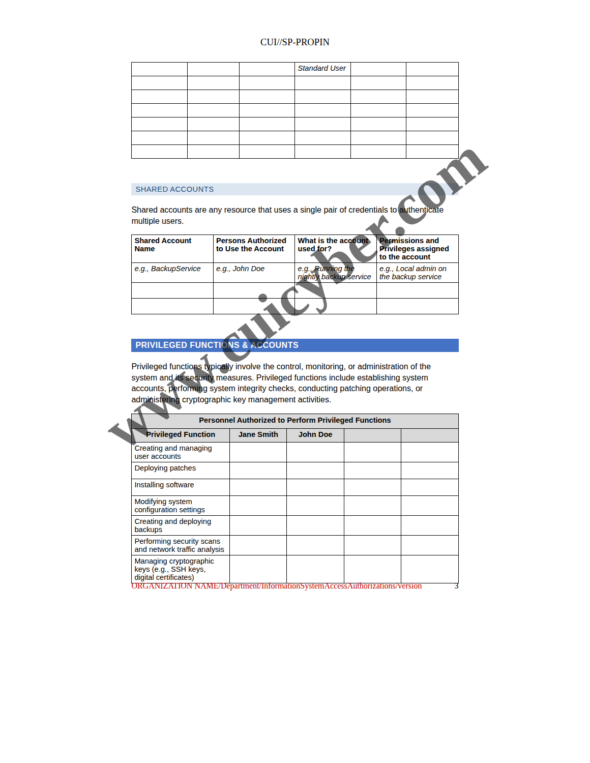CUI//SP-PROPIN
| | | | Standard User | | |
Shared Accounts
Shared accounts are any resource that uses a single pair of credentials to authenticate multiple users.
| Shared Account Name | Persons Authorized to Use the Account | What is the account used for? | Permissions and Privileges assigned to the account |
| --- | --- | --- | --- |
| e.g., BackupService | e.g., John Doe | e.g., Running the nightly backup service | e.g., Local admin on the backup service |
Privileged Functions & Accounts
Privileged functions typically involve the control, monitoring, or administration of the system and its security measures. Privileged functions include establishing system accounts, performing system integrity checks, conducting patching operations, or administering cryptographic key management activities.
| Personnel Authorized to Perform Privileged Functions |
| --- |
| Privileged Function | Jane Smith | John Doe | | |
| Creating and managing user accounts | | | | |
| Deploying patches | | | | |
| Installing software | | | | |
| Modifying system configuration settings | | | | |
| Creating and deploying backups | | | | |
| Performing security scans and network traffic analysis | | | | |
| Managing cryptographic keys (e.g., SSH keys, digital certificates) | | | | |
ORGANIZATION NAME/Department/InformationSystemAccessAuthorizations/version 3
www.cuicyber.com